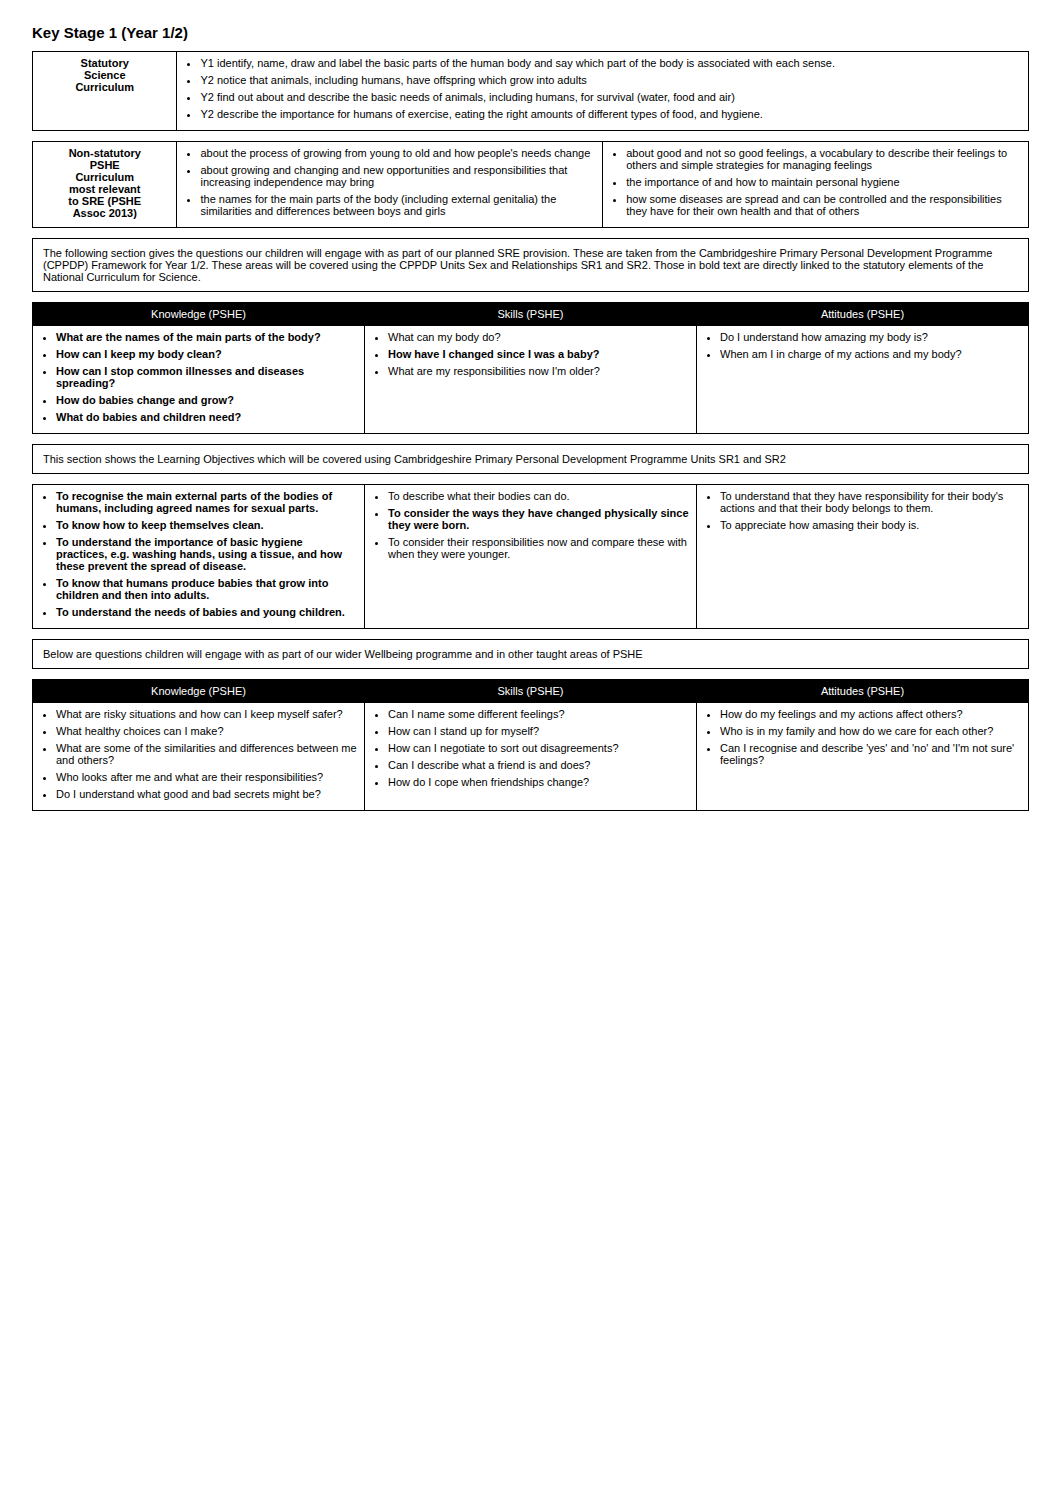Key Stage 1 (Year 1/2)
| Statutory Science Curriculum | Y1 identify, name, draw and label the basic parts of the human body and say which part of the body is associated with each sense. Y2 notice that animals, including humans, have offspring which grow into adults Y2 find out about and describe the basic needs of animals, including humans, for survival (water, food and air) Y2 describe the importance for humans of exercise, eating the right amounts of different types of food, and hygiene. |
| Non-statutory PSHE Curriculum most relevant to SRE (PSHE Assoc 2013) | about the process of growing from young to old and how people's needs change about growing and changing and new opportunities and responsibilities that increasing independence may bring the names for the main parts of the body (including external genitalia) the similarities and differences between boys and girls | about good and not so good feelings, a vocabulary to describe their feelings to others and simple strategies for managing feelings the importance of and how to maintain personal hygiene how some diseases are spread and can be controlled and the responsibilities they have for their own health and that of others |
| The following section gives the questions our children will engage with as part of our planned SRE provision. These are taken from the Cambridgeshire Primary Personal Development Programme (CPPDP) Framework for Year 1/2. These areas will be covered using the CPPDP Units Sex and Relationships SR1 and SR2. Those in bold text are directly linked to the statutory elements of the National Curriculum for Science. |
| Knowledge (PSHE) | Skills (PSHE) | Attitudes (PSHE) |
| What are the names of the main parts of the body? How can I keep my body clean? How can I stop common illnesses and diseases spreading? How do babies change and grow? What do babies and children need? | What can my body do? How have I changed since I was a baby? What are my responsibilities now I'm older? | Do I understand how amazing my body is? When am I in charge of my actions and my body? |
| This section shows the Learning Objectives which will be covered using Cambridgeshire Primary Personal Development Programme Units SR1 and SR2 |
| To recognise the main external parts of the bodies of humans, including agreed names for sexual parts. To know how to keep themselves clean. To understand the importance of basic hygiene practices, e.g. washing hands, using a tissue, and how these prevent the spread of disease. To know that humans produce babies that grow into children and then into adults. To understand the needs of babies and young children. | To describe what their bodies can do. To consider the ways they have changed physically since they were born. To consider their responsibilities now and compare these with when they were younger. | To understand that they have responsibility for their body's actions and that their body belongs to them. To appreciate how amasing their body is. |
| Below are questions children will engage with as part of our wider Wellbeing programme and in other taught areas of PSHE |
| Knowledge (PSHE) | Skills (PSHE) | Attitudes (PSHE) |
| What are risky situations and how can I keep myself safer? What healthy choices can I make? What are some of the similarities and differences between me and others? Who looks after me and what are their responsibilities? Do I understand what good and bad secrets might be? | Can I name some different feelings? How can I stand up for myself? How can I negotiate to sort out disagreements? Can I describe what a friend is and does? How do I cope when friendships change? | How do my feelings and my actions affect others? Who is in my family and how do we care for each other? Can I recognise and describe 'yes' and 'no' and 'I'm not sure' feelings? |